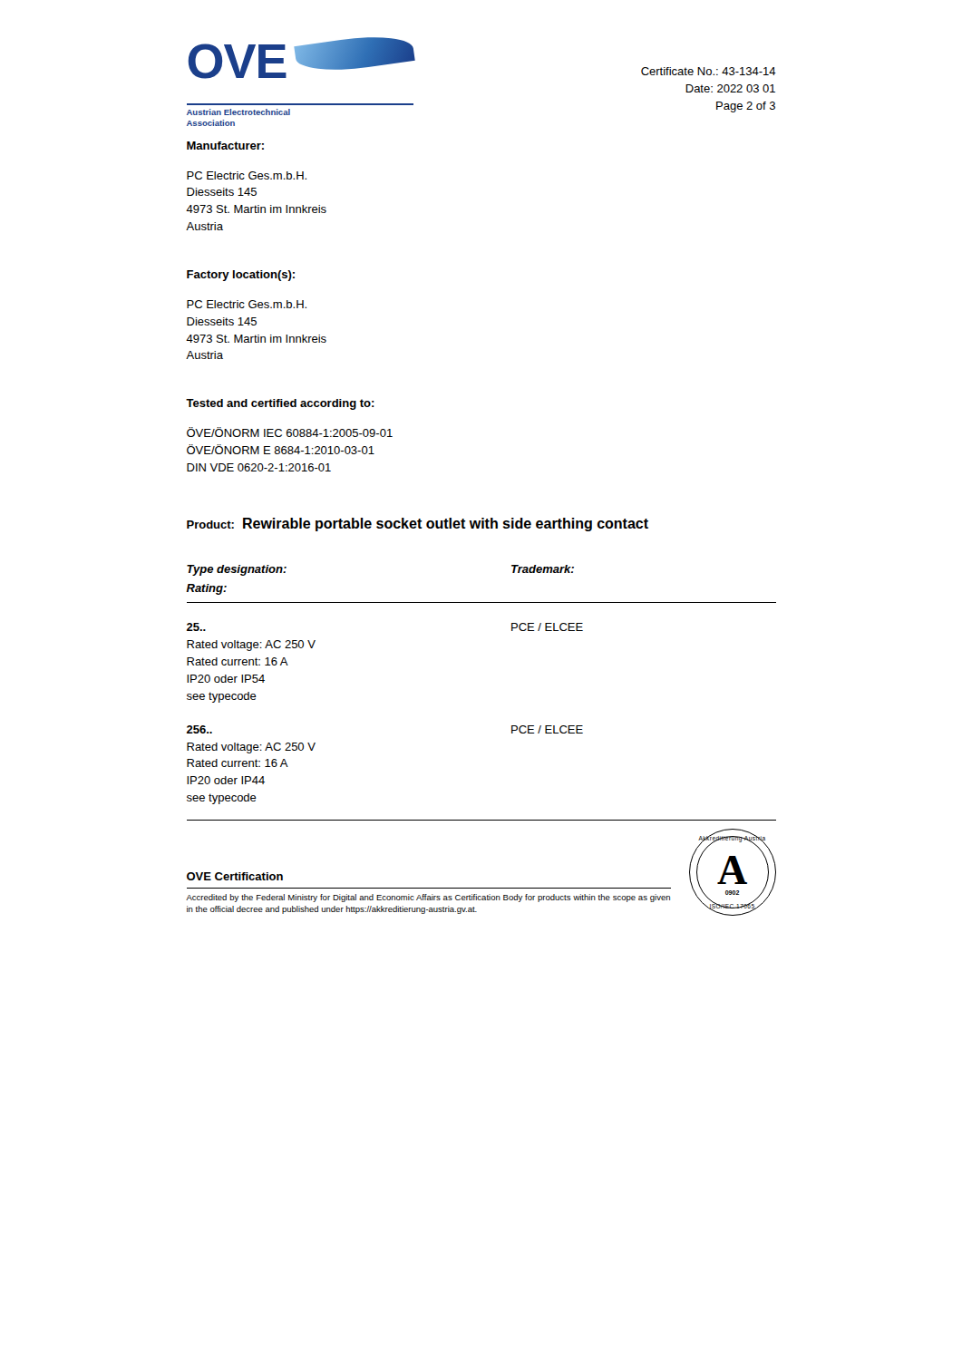OVE
Austrian Electrotechnical
Association
Certificate No.: 43-134-14
Date: 2022 03 01
Page 2 of 3
Manufacturer:
PC Electric Ges.m.b.H.
Diesseits 145
4973 St. Martin im Innkreis
Austria
Factory location(s):
PC Electric Ges.m.b.H.
Diesseits 145
4973 St. Martin im Innkreis
Austria
Tested and certified according to:
ÖVE/ÖNORM IEC 60884-1:2005-09-01
ÖVE/ÖNORM E 8684-1:2010-03-01
DIN VDE 0620-2-1:2016-01
Product: Rewirable portable socket outlet with side earthing contact
| Type designation: | Trademark: |
| --- | --- |
| Rating: | |
| 25.. Rated voltage: AC 250 V Rated current: 16 A IP20 oder IP54 see typecode | PCE / ELCEE |
| 256.. Rated voltage: AC 250 V Rated current: 16 A IP20 oder IP44 see typecode | PCE / ELCEE |
OVE Certification
Accredited by the Federal Ministry for Digital and Economic Affairs as Certification Body for products within the scope as given in the official decree and published under https://akkreditierung-austria.gv.at.
Akkreditierung Austria
A
0902
ISO/IEC 17065